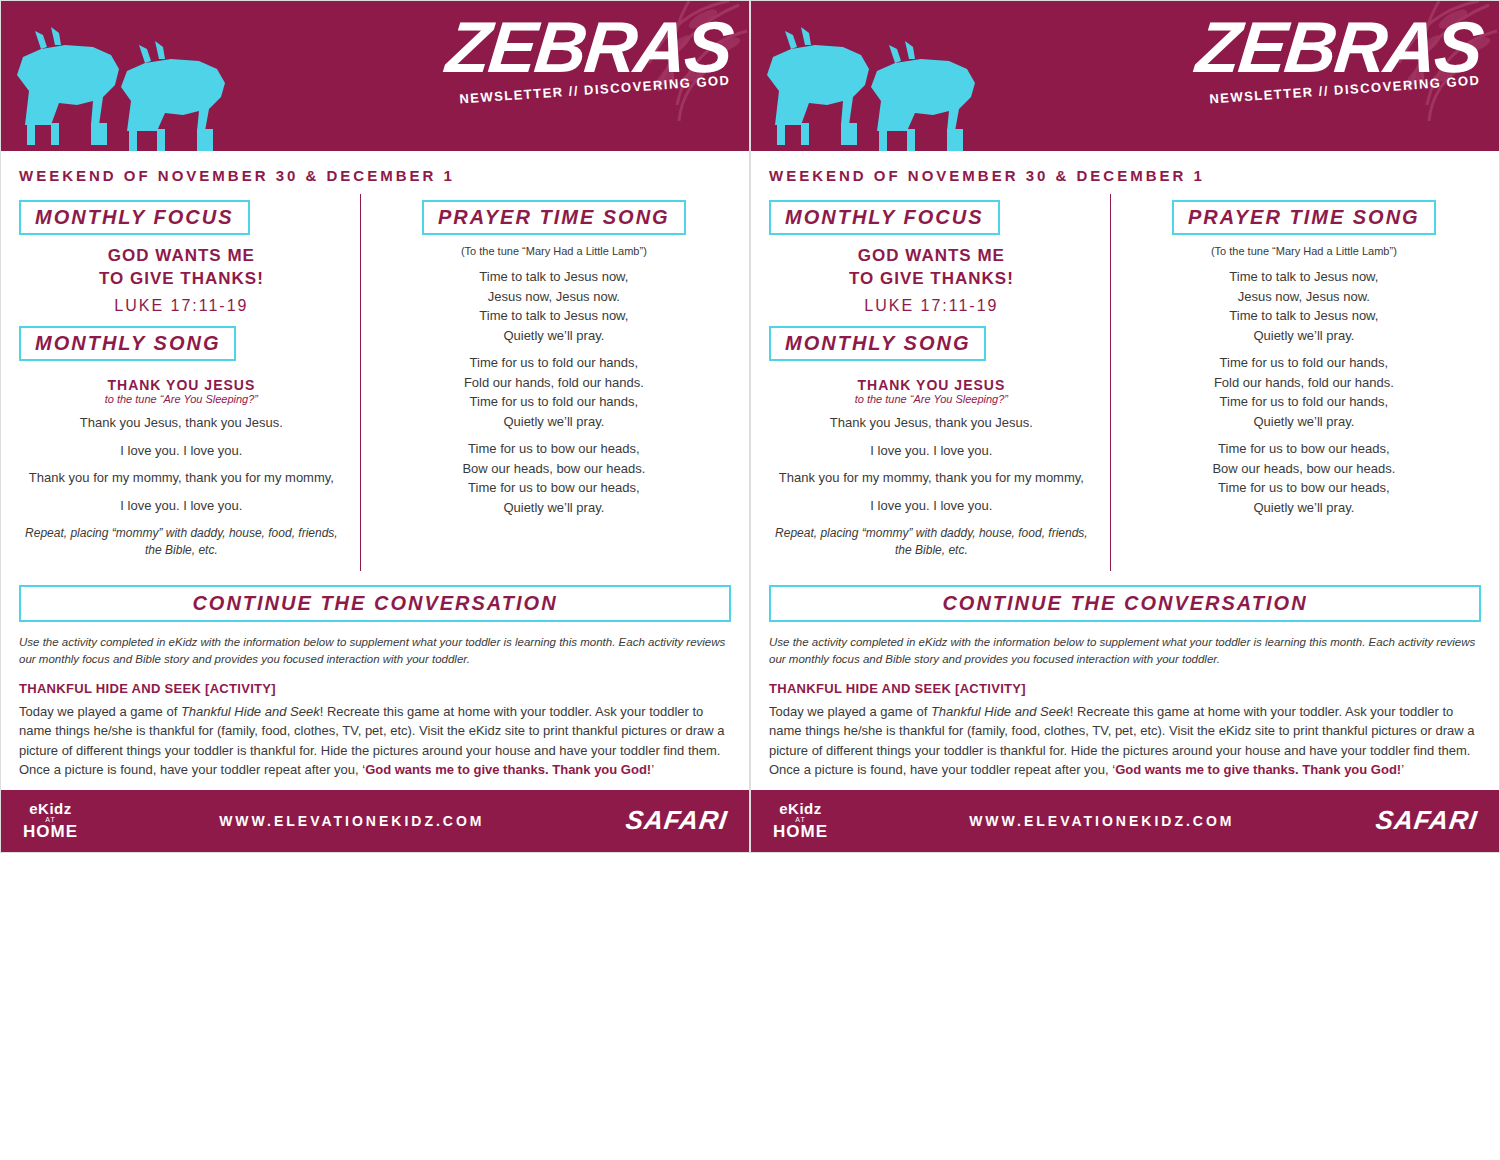ZEBRAS
NEWSLETTER // DISCOVERING GOD
WEEKEND OF NOVEMBER 30 & DECEMBER 1
Monthly Focus
GOD WANTS ME
TO GIVE THANKS! LUKE 17:11-19
Monthly Song
THANK YOU JESUS
to the tune “Are You Sleeping?”
Thank you Jesus, thank you Jesus.
I love you. I love you.
Thank you for my mommy, thank you for my mommy,
I love you. I love you.
Repeat, placing “mommy” with daddy, house, food, friends, the Bible, etc.
Prayer Time Song
(To the tune “Mary Had a Little Lamb”)
Time to talk to Jesus now,
Jesus now, Jesus now.
Time to talk to Jesus now,
Quietly we’ll pray.
Time for us to fold our hands,
Fold our hands, fold our hands.
Time for us to fold our hands,
Quietly we’ll pray.
Time for us to bow our heads,
Bow our heads, bow our heads.
Time for us to bow our heads,
Quietly we’ll pray.
Continue the Conversation
Use the activity completed in eKidz with the information below to supplement what your toddler is learning this month. Each activity reviews our monthly focus and Bible story and provides you focused interaction with your toddler.
THANKFUL HIDE AND SEEK [ACTIVITY]
Today we played a game of Thankful Hide and Seek! Recreate this game at home with your toddler. Ask your toddler to name things he/she is thankful for (family, food, clothes, TV, pet, etc). Visit the eKidz site to print thankful pictures or draw a picture of different things your toddler is thankful for. Hide the pictures around your house and have your toddler find them. Once a picture is found, have your toddler repeat after you, ‘God wants me to give thanks. Thank you God!’
eKidz AT HOME
WWW.ELEVATIONEKIDZ.COM
SAFARI
ZEBRAS
NEWSLETTER // DISCOVERING GOD
WEEKEND OF NOVEMBER 30 & DECEMBER 1
Monthly Focus
GOD WANTS ME
TO GIVE THANKS! LUKE 17:11-19
Monthly Song
THANK YOU JESUS
to the tune “Are You Sleeping?”
Thank you Jesus, thank you Jesus.
I love you. I love you.
Thank you for my mommy, thank you for my mommy,
I love you. I love you.
Repeat, placing “mommy” with daddy, house, food, friends, the Bible, etc.
Prayer Time Song
(To the tune “Mary Had a Little Lamb”)
Time to talk to Jesus now,
Jesus now, Jesus now.
Time to talk to Jesus now,
Quietly we’ll pray.
Time for us to fold our hands,
Fold our hands, fold our hands.
Time for us to fold our hands,
Quietly we’ll pray.
Time for us to bow our heads,
Bow our heads, bow our heads.
Time for us to bow our heads,
Quietly we’ll pray.
Continue the Conversation
Use the activity completed in eKidz with the information below to supplement what your toddler is learning this month. Each activity reviews our monthly focus and Bible story and provides you focused interaction with your toddler.
THANKFUL HIDE AND SEEK [ACTIVITY]
Today we played a game of Thankful Hide and Seek! Recreate this game at home with your toddler. Ask your toddler to name things he/she is thankful for (family, food, clothes, TV, pet, etc). Visit the eKidz site to print thankful pictures or draw a picture of different things your toddler is thankful for. Hide the pictures around your house and have your toddler find them. Once a picture is found, have your toddler repeat after you, ‘God wants me to give thanks. Thank you God!’
eKidz AT HOME
WWW.ELEVATIONEKIDZ.COM
SAFARI